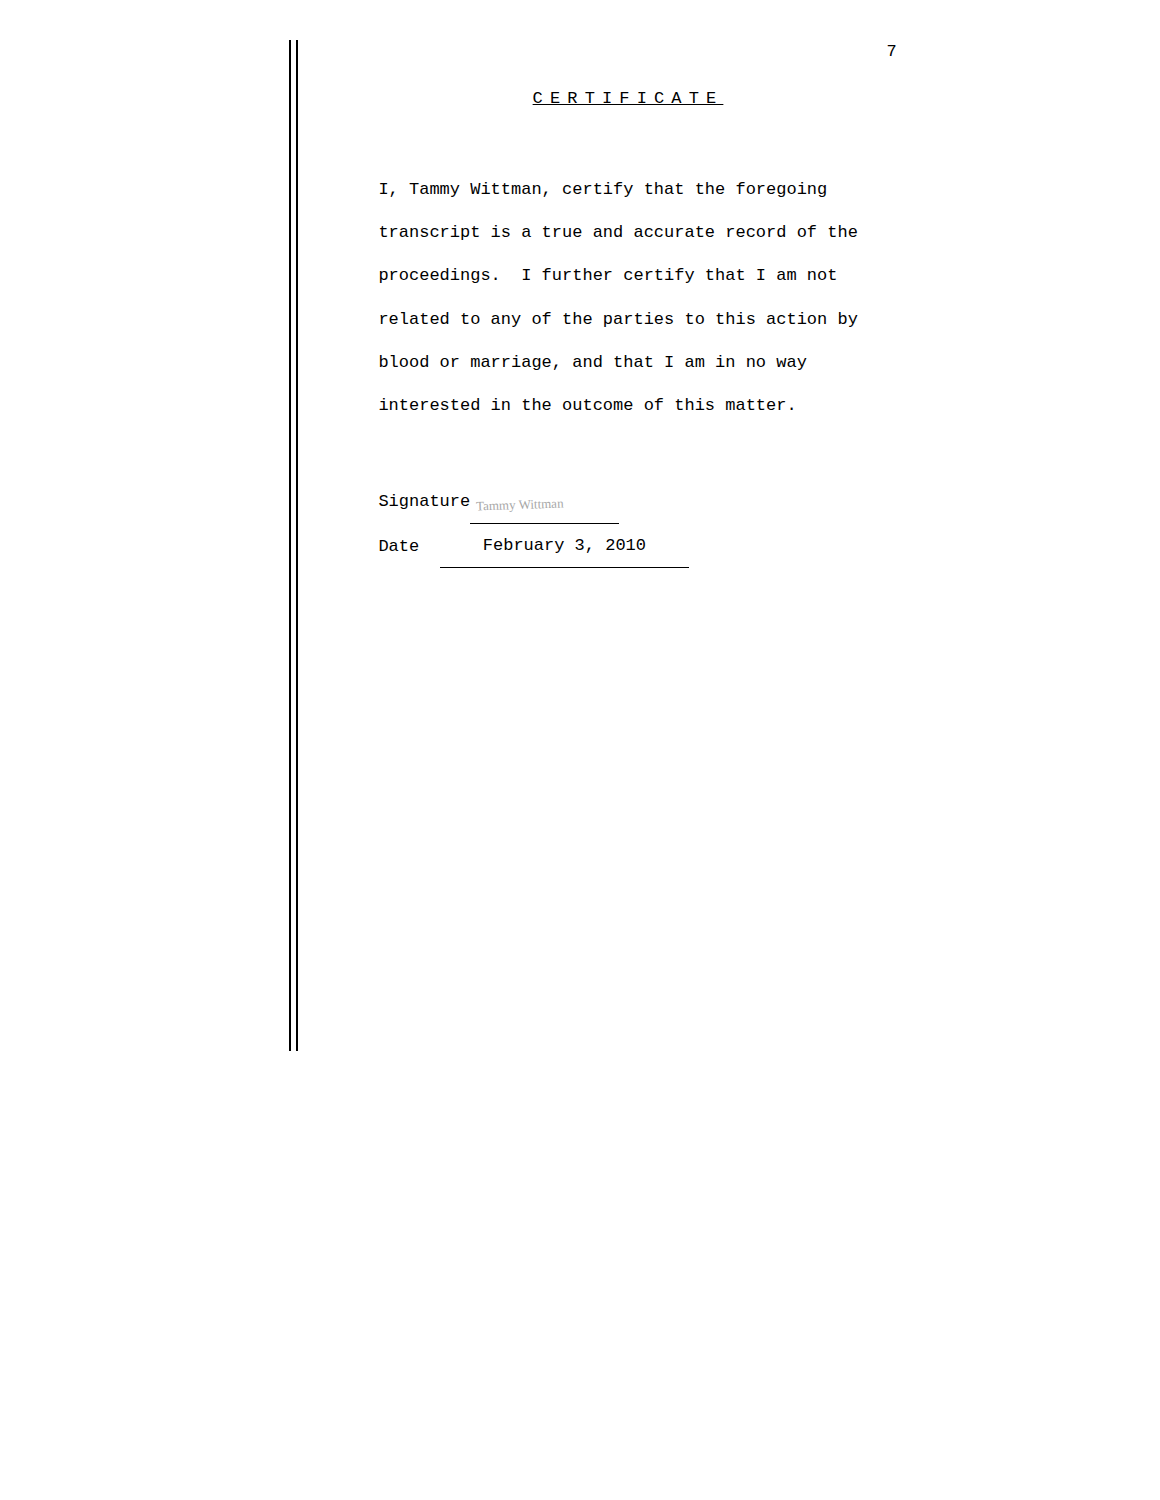7
CERTIFICATE
I, Tammy Wittman, certify that the foregoing transcript is a true and accurate record of the proceedings. I further certify that I am not related to any of the parties to this action by blood or marriage, and that I am in no way interested in the outcome of this matter.
SignatureTammy Wittman
Date February 3, 2010